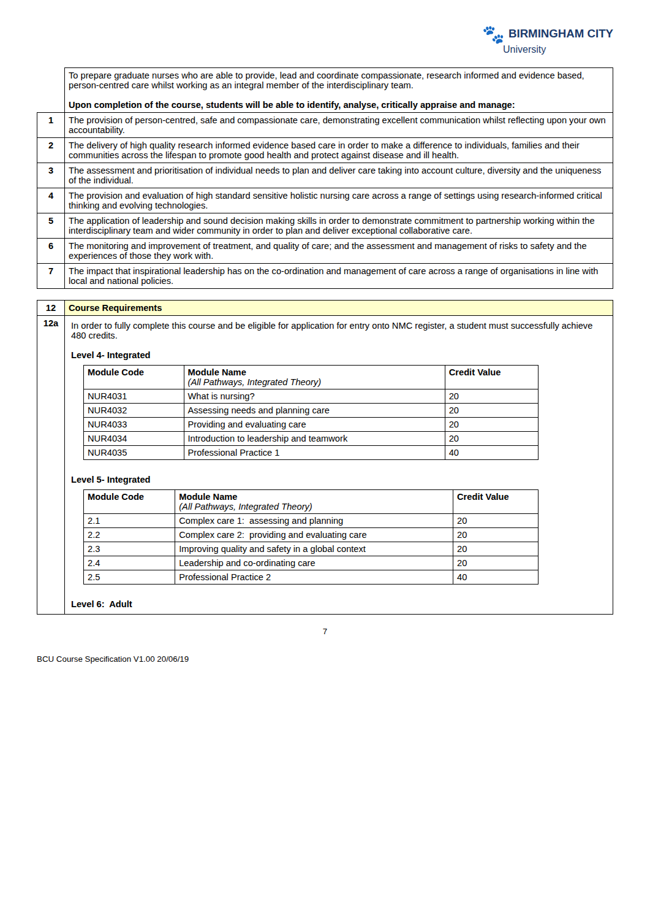🐾BIRMINGHAM CITY University
| | To prepare graduate nurses who are able to provide, lead and coordinate compassionate, research informed and evidence based, person-centred care whilst working as an integral member of the interdisciplinary team. Upon completion of the course, students will be able to identify, analyse, critically appraise and manage: |
| 1 | The provision of person-centred, safe and compassionate care, demonstrating excellent communication whilst reflecting upon your own accountability. |
| 2 | The delivery of high quality research informed evidence based care in order to make a difference to individuals, families and their communities across the lifespan to promote good health and protect against disease and ill health. |
| 3 | The assessment and prioritisation of individual needs to plan and deliver care taking into account culture, diversity and the uniqueness of the individual. |
| 4 | The provision and evaluation of high standard sensitive holistic nursing care across a range of settings using research-informed critical thinking and evolving technologies. |
| 5 | The application of leadership and sound decision making skills in order to demonstrate commitment to partnership working within the interdisciplinary team and wider community in order to plan and deliver exceptional collaborative care. |
| 6 | The monitoring and improvement of treatment, and quality of care; and the assessment and management of risks to safety and the experiences of those they work with. |
| 7 | The impact that inspirational leadership has on the co-ordination and management of care across a range of organisations in line with local and national policies. |
| 12 | Course Requirements |
| 12a | In order to fully complete this course and be eligible for application for entry onto NMC register, a student must successfully achieve 480 credits. Level 4- Integrated / Module Code / Module Name (All Pathways, Integrated Theory) / Credit Value / / --- / --- / --- / / NUR4031 / What is nursing? / 20 / / NUR4032 / Assessing needs and planning care / 20 / / NUR4033 / Providing and evaluating care / 20 / / NUR4034 / Introduction to leadership and teamwork / 20 / / NUR4035 / Professional Practice 1 / 40 / Level 5- Integrated / Module Code / Module Name (All Pathways, Integrated Theory) / Credit Value / / --- / --- / --- / / 2.1 / Complex care 1: assessing and planning / 20 / / 2.2 / Complex care 2: providing and evaluating care / 20 / / 2.3 / Improving quality and safety in a global context / 20 / / 2.4 / Leadership and co-ordinating care / 20 / / 2.5 / Professional Practice 2 / 40 / Level 6: Adult |
7
BCU Course Specification V1.00 20/06/19